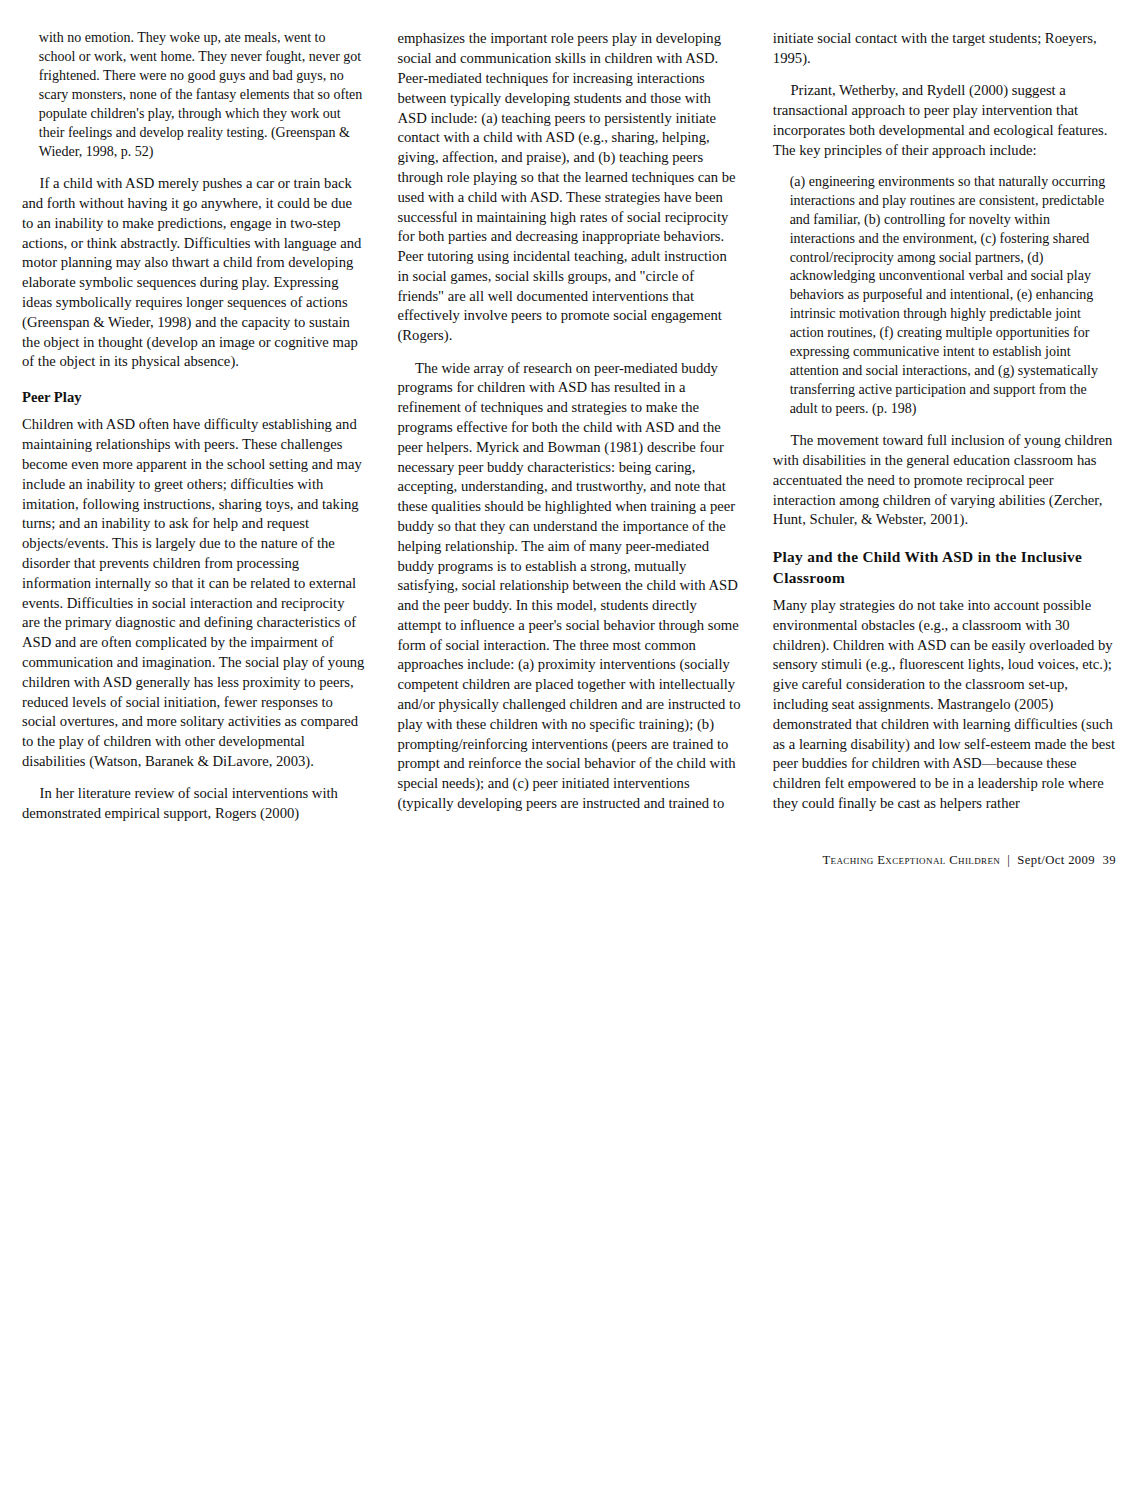with no emotion. They woke up, ate meals, went to school or work, went home. They never fought, never got frightened. There were no good guys and bad guys, no scary monsters, none of the fantasy elements that so often populate children's play, through which they work out their feelings and develop reality testing. (Greenspan & Wieder, 1998, p. 52)
If a child with ASD merely pushes a car or train back and forth without having it go anywhere, it could be due to an inability to make predictions, engage in two-step actions, or think abstractly. Difficulties with language and motor planning may also thwart a child from developing elaborate symbolic sequences during play. Expressing ideas symbolically requires longer sequences of actions (Greenspan & Wieder, 1998) and the capacity to sustain the object in thought (develop an image or cognitive map of the object in its physical absence).
Peer Play
Children with ASD often have difficulty establishing and maintaining relationships with peers. These challenges become even more apparent in the school setting and may include an inability to greet others; difficulties with imitation, following instructions, sharing toys, and taking turns; and an inability to ask for help and request objects/events. This is largely due to the nature of the disorder that prevents children from processing information internally so that it can be related to external events. Difficulties in social interaction and reciprocity are the primary diagnostic and defining characteristics of ASD and are often complicated by the impairment of communication and imagination. The social play of young children with ASD generally has less proximity to peers, reduced levels of social initiation, fewer responses to social overtures, and more solitary activities as compared to the play of children with other developmental disabilities (Watson, Baranek & DiLavore, 2003).
In her literature review of social interventions with demonstrated empirical support, Rogers (2000) emphasizes the important role peers play in developing social and communication skills in children with ASD. Peer-mediated techniques for increasing interactions between typically developing students and those with ASD include: (a) teaching peers to persistently initiate contact with a child with ASD (e.g., sharing, helping, giving, affection, and praise), and (b) teaching peers through role playing so that the learned techniques can be used with a child with ASD. These strategies have been successful in maintaining high rates of social reciprocity for both parties and decreasing inappropriate behaviors. Peer tutoring using incidental teaching, adult instruction in social games, social skills groups, and "circle of friends" are all well documented interventions that effectively involve peers to promote social engagement (Rogers).
The wide array of research on peer-mediated buddy programs for children with ASD has resulted in a refinement of techniques and strategies to make the programs effective for both the child with ASD and the peer helpers. Myrick and Bowman (1981) describe four necessary peer buddy characteristics: being caring, accepting, understanding, and trustworthy, and note that these qualities should be highlighted when training a peer buddy so that they can understand the importance of the helping relationship. The aim of many peer-mediated buddy programs is to establish a strong, mutually satisfying, social relationship between the child with ASD and the peer buddy. In this model, students directly attempt to influence a peer's social behavior through some form of social interaction. The three most common approaches include: (a) proximity interventions (socially competent children are placed together with intellectually and/or physically challenged children and are instructed to play with these children with no specific training); (b) prompting/reinforcing interventions (peers are trained to prompt and reinforce the social behavior of the child with special needs); and (c) peer initiated interventions (typically developing peers are instructed and trained to initiate social contact with the target students; Roeyers, 1995).
Prizant, Wetherby, and Rydell (2000) suggest a transactional approach to peer play intervention that incorporates both developmental and ecological features. The key principles of their approach include:
(a) engineering environments so that naturally occurring interactions and play routines are consistent, predictable and familiar, (b) controlling for novelty within interactions and the environment, (c) fostering shared control/reciprocity among social partners, (d) acknowledging unconventional verbal and social play behaviors as purposeful and intentional, (e) enhancing intrinsic motivation through highly predictable joint action routines, (f) creating multiple opportunities for expressing communicative intent to establish joint attention and social interactions, and (g) systematically transferring active participation and support from the adult to peers. (p. 198)
The movement toward full inclusion of young children with disabilities in the general education classroom has accentuated the need to promote reciprocal peer interaction among children of varying abilities (Zercher, Hunt, Schuler, & Webster, 2001).
Play and the Child With ASD in the Inclusive Classroom
Many play strategies do not take into account possible environmental obstacles (e.g., a classroom with 30 children). Children with ASD can be easily overloaded by sensory stimuli (e.g., fluorescent lights, loud voices, etc.); give careful consideration to the classroom set-up, including seat assignments. Mastrangelo (2005) demonstrated that children with learning difficulties (such as a learning disability) and low self-esteem made the best peer buddies for children with ASD—because these children felt empowered to be in a leadership role where they could finally be cast as helpers rather
Teaching Exceptional Children | Sept/Oct 200939